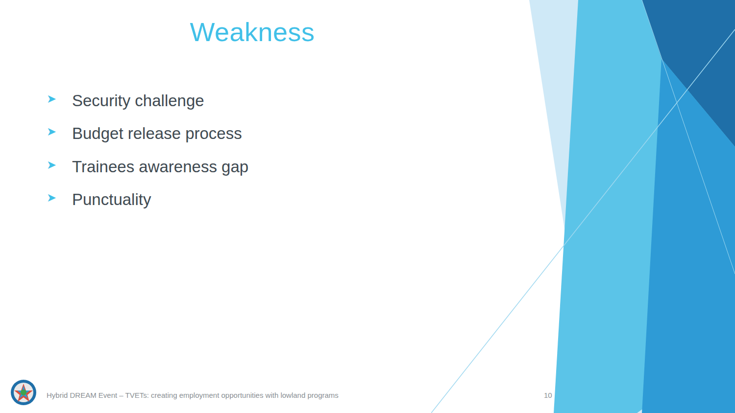Weakness
Security challenge
Budget release process
Trainees awareness gap
Punctuality
Hybrid DREAM Event – TVETs: creating employment opportunities with lowland programs
10